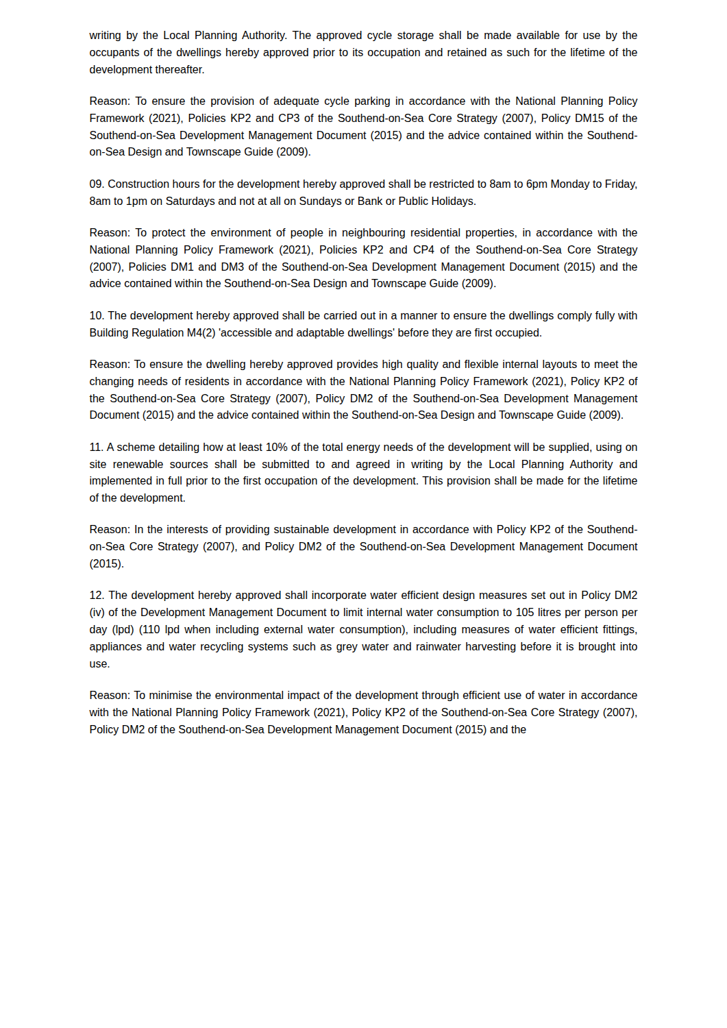writing by the Local Planning Authority. The approved cycle storage shall be made available for use by the occupants of the dwellings hereby approved prior to its occupation and retained as such for the lifetime of the development thereafter.
Reason: To ensure the provision of adequate cycle parking in accordance with the National Planning Policy Framework (2021), Policies KP2 and CP3 of the Southend-on-Sea Core Strategy (2007), Policy DM15 of the Southend-on-Sea Development Management Document (2015) and the advice contained within the Southend-on-Sea Design and Townscape Guide (2009).
09. Construction hours for the development hereby approved shall be restricted to 8am to 6pm Monday to Friday, 8am to 1pm on Saturdays and not at all on Sundays or Bank or Public Holidays.
Reason: To protect the environment of people in neighbouring residential properties, in accordance with the National Planning Policy Framework (2021), Policies KP2 and CP4 of the Southend-on-Sea Core Strategy (2007), Policies DM1 and DM3 of the Southend-on-Sea Development Management Document (2015) and the advice contained within the Southend-on-Sea Design and Townscape Guide (2009).
10. The development hereby approved shall be carried out in a manner to ensure the dwellings comply fully with Building Regulation M4(2) 'accessible and adaptable dwellings' before they are first occupied.
Reason: To ensure the dwelling hereby approved provides high quality and flexible internal layouts to meet the changing needs of residents in accordance with the National Planning Policy Framework (2021), Policy KP2 of the Southend-on-Sea Core Strategy (2007), Policy DM2 of the Southend-on-Sea Development Management Document (2015) and the advice contained within the Southend-on-Sea Design and Townscape Guide (2009).
11. A scheme detailing how at least 10% of the total energy needs of the development will be supplied, using on site renewable sources shall be submitted to and agreed in writing by the Local Planning Authority and implemented in full prior to the first occupation of the development. This provision shall be made for the lifetime of the development.
Reason: In the interests of providing sustainable development in accordance with Policy KP2 of the Southend-on-Sea Core Strategy (2007), and Policy DM2 of the Southend-on-Sea Development Management Document (2015).
12. The development hereby approved shall incorporate water efficient design measures set out in Policy DM2 (iv) of the Development Management Document to limit internal water consumption to 105 litres per person per day (lpd) (110 lpd when including external water consumption), including measures of water efficient fittings, appliances and water recycling systems such as grey water and rainwater harvesting before it is brought into use.
Reason: To minimise the environmental impact of the development through efficient use of water in accordance with the National Planning Policy Framework (2021), Policy KP2 of the Southend-on-Sea Core Strategy (2007), Policy DM2 of the Southend-on-Sea Development Management Document (2015) and the